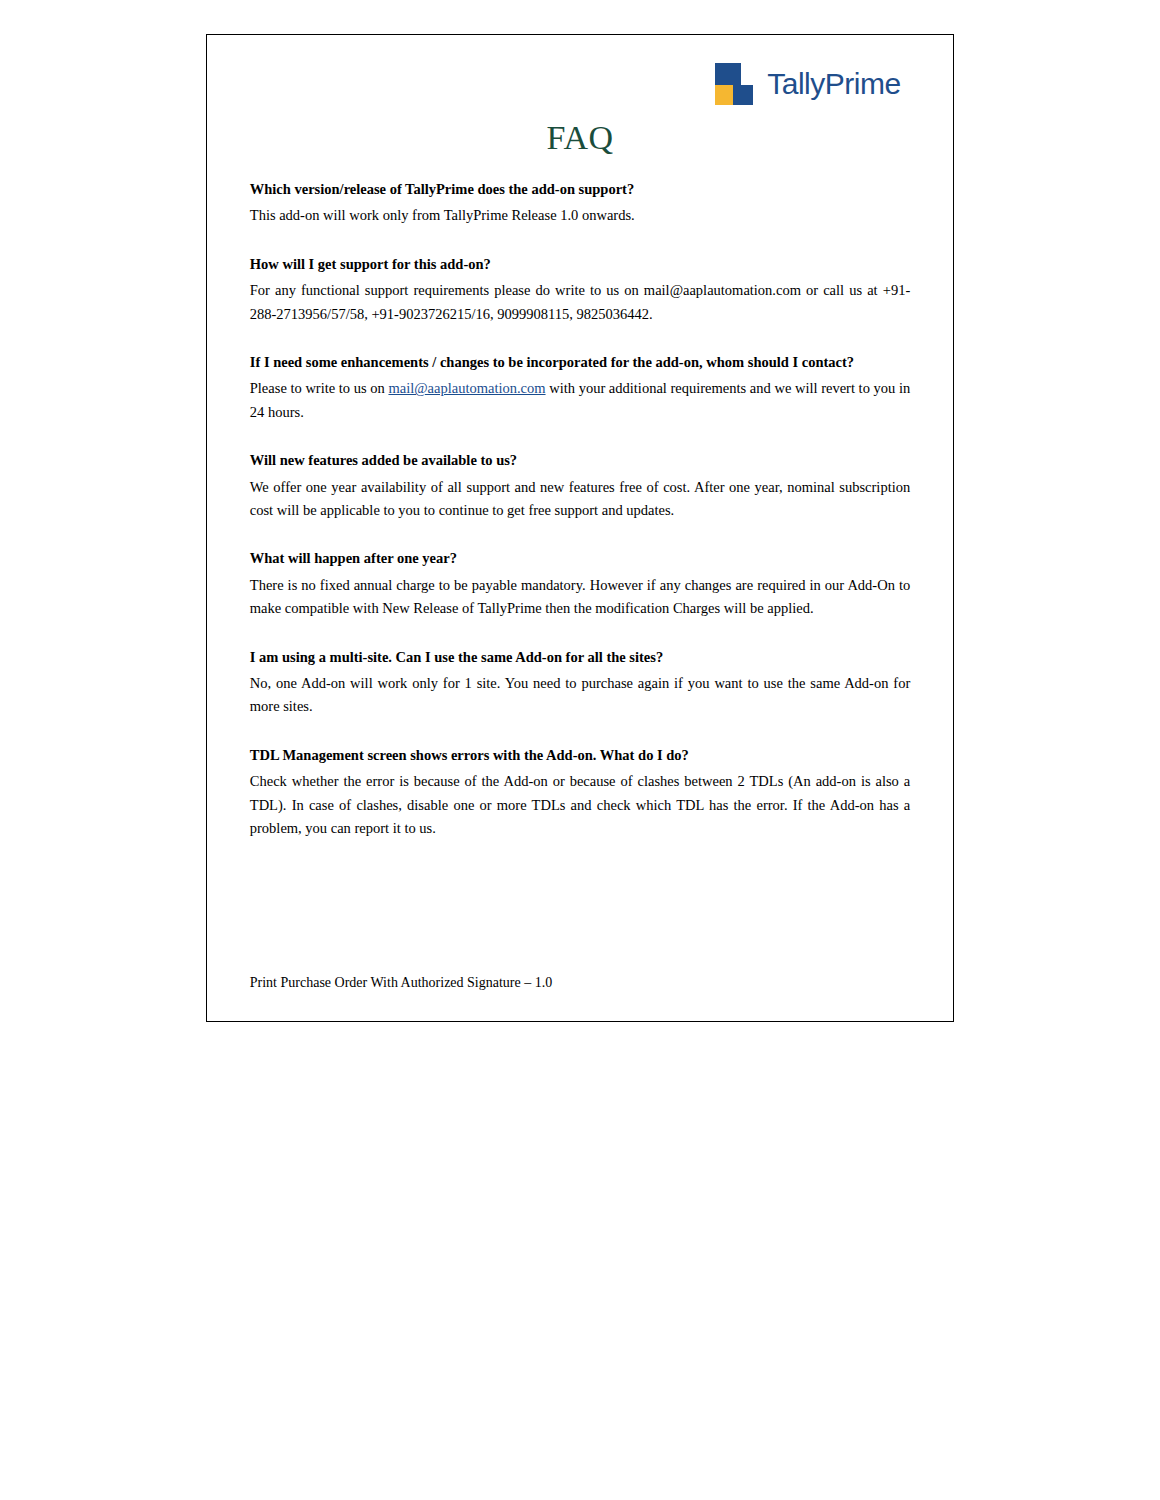TallyPrime
FAQ
Which version/release of TallyPrime does the add-on support?
This add-on will work only from TallyPrime Release 1.0 onwards.
How will I get support for this add-on?
For any functional support requirements please do write to us on mail@aaplautomation.com or call us at +91-288-2713956/57/58, +91-9023726215/16, 9099908115, 9825036442.
If I need some enhancements / changes to be incorporated for the add-on, whom should I contact?
Please to write to us on mail@aaplautomation.com with your additional requirements and we will revert to you in 24 hours.
Will new features added be available to us?
We offer one year availability of all support and new features free of cost. After one year, nominal subscription cost will be applicable to you to continue to get free support and updates.
What will happen after one year?
There is no fixed annual charge to be payable mandatory. However if any changes are required in our Add-On to make compatible with New Release of TallyPrime then the modification Charges will be applied.
I am using a multi-site. Can I use the same Add-on for all the sites?
No, one Add-on will work only for 1 site. You need to purchase again if you want to use the same Add-on for more sites.
TDL Management screen shows errors with the Add-on. What do I do?
Check whether the error is because of the Add-on or because of clashes between 2 TDLs (An add-on is also a TDL). In case of clashes, disable one or more TDLs and check which TDL has the error. If the Add-on has a problem, you can report it to us.
Print Purchase Order With Authorized Signature – 1.0